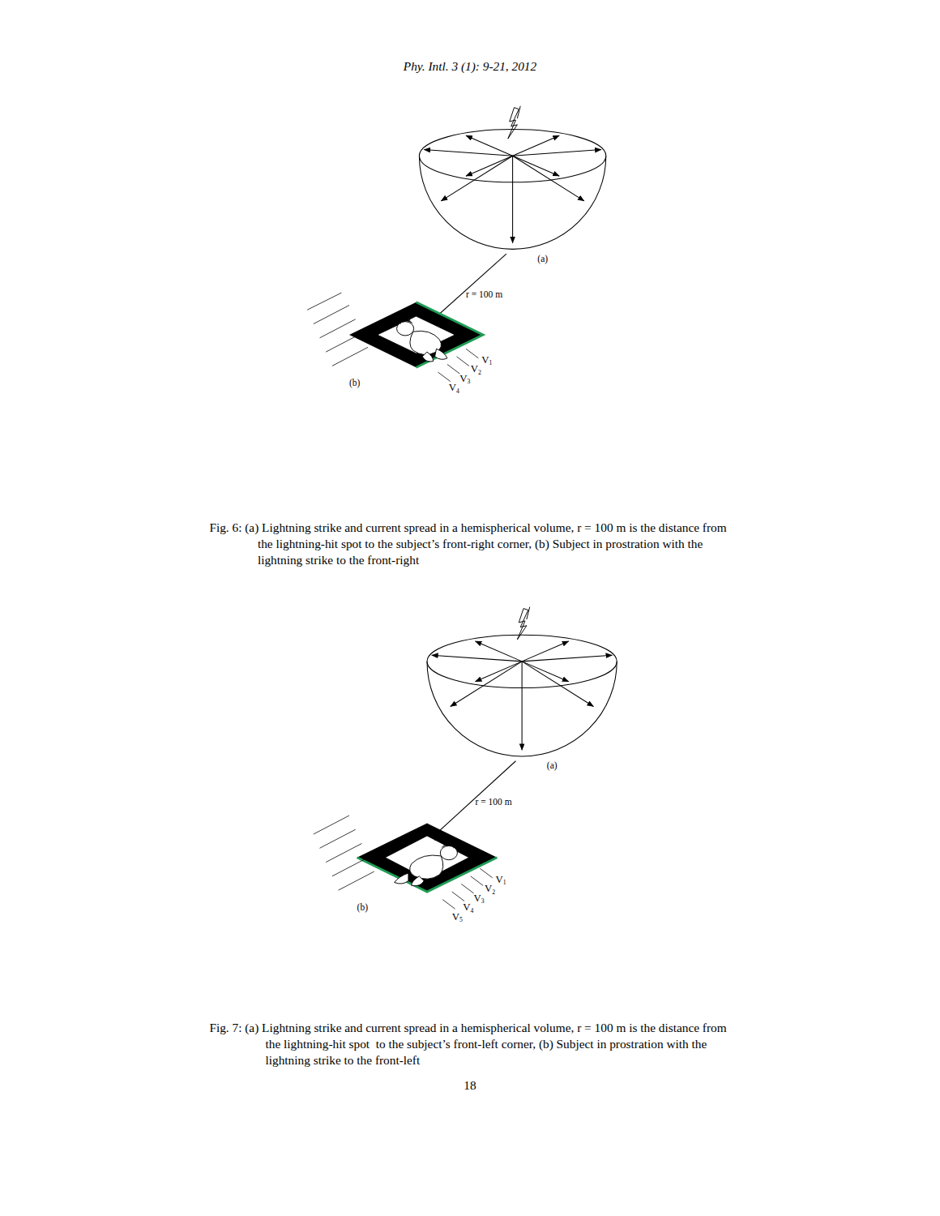Phy. Intl. 3 (1): 9-21, 2012
(a) r = 100 m V1 V2 V3 V4 (b)
Fig. 6: (a) Lightning strike and current spread in a hemispherical volume, r = 100 m is the distance from the lightning-hit spot to the subject’s front-right corner, (b) Subject in prostration with the lightning strike to the front-right
(a) r = 100 m V1 V2 V3 V4 V5 (b)
Fig. 7: (a) Lightning strike and current spread in a hemispherical volume, r = 100 m is the distance from the lightning-hit spot to the subject’s front-left corner, (b) Subject in prostration with the lightning strike to the front-left
18